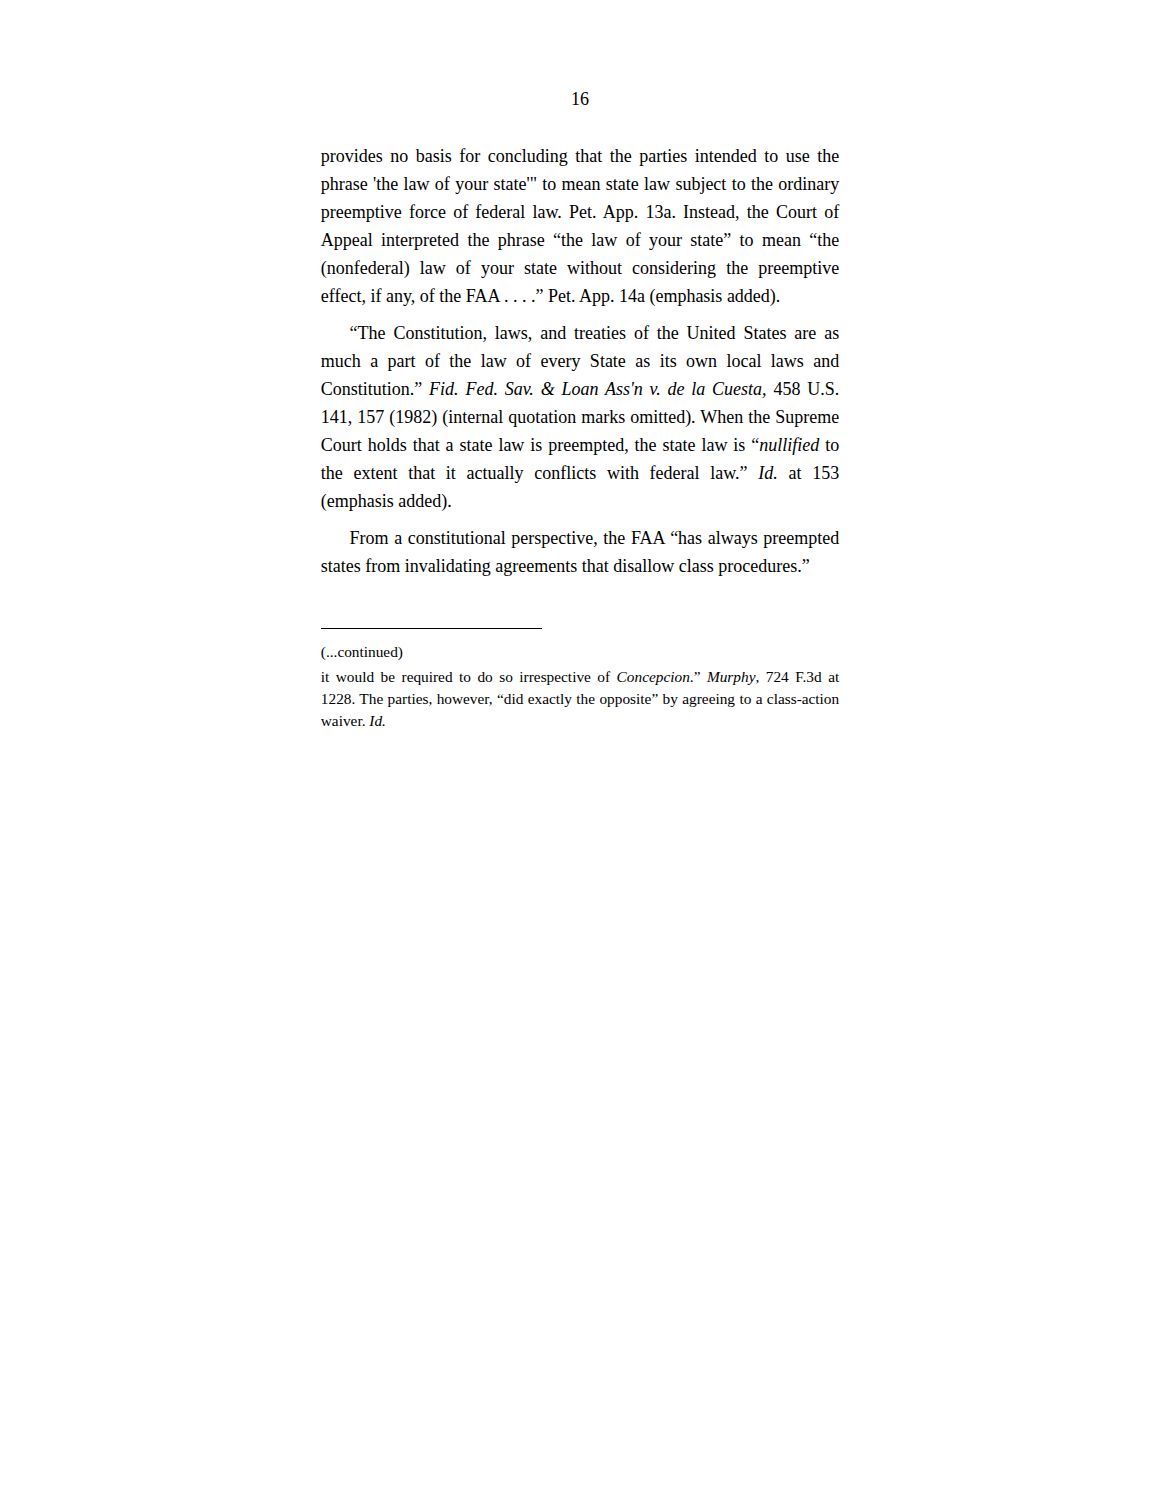16
provides no basis for concluding that the parties intended to use the phrase 'the law of your state'" to mean state law subject to the ordinary preemptive force of federal law. Pet. App. 13a. Instead, the Court of Appeal interpreted the phrase “the law of your state” to mean “the (nonfederal) law of your state without considering the preemptive effect, if any, of the FAA . . . .” Pet. App. 14a (emphasis added).
“The Constitution, laws, and treaties of the United States are as much a part of the law of every State as its own local laws and Constitution.” Fid. Fed. Sav. & Loan Ass'n v. de la Cuesta, 458 U.S. 141, 157 (1982) (internal quotation marks omitted). When the Supreme Court holds that a state law is preempted, the state law is “nullified to the extent that it actually conflicts with federal law.” Id. at 153 (emphasis added).
From a constitutional perspective, the FAA “has always preempted states from invalidating agreements that disallow class procedures.”
(...continued)
it would be required to do so irrespective of Concepcion.” Murphy, 724 F.3d at 1228. The parties, however, “did exactly the opposite” by agreeing to a class-action waiver. Id.